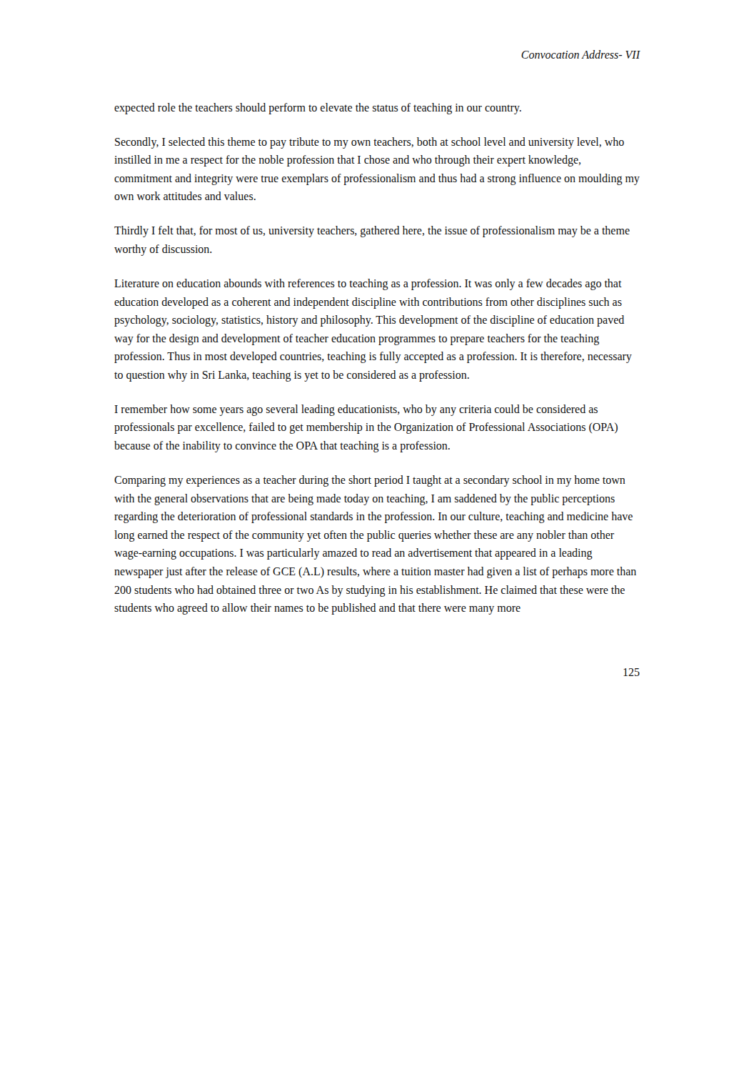Convocation Address- VII
expected role the teachers should perform to elevate the status of teaching in our country.
Secondly, I selected this theme to pay tribute to my own teachers, both at school level and university level, who instilled in me a respect for the noble profession that I chose and who through their expert knowledge, commitment and integrity were true exemplars of professionalism and thus had a strong influence on moulding my own work attitudes and values.
Thirdly I felt that, for most of us, university teachers, gathered here, the issue of professionalism may be a theme worthy of discussion.
Literature on education abounds with references to teaching as a profession. It was only a few decades ago that education developed as a coherent and independent discipline with contributions from other disciplines such as psychology, sociology, statistics, history and philosophy. This development of the discipline of education paved way for the design and development of teacher education programmes to prepare teachers for the teaching profession. Thus in most developed countries, teaching is fully accepted as a profession. It is therefore, necessary to question why in Sri Lanka, teaching is yet to be considered as a profession.
I remember how some years ago several leading educationists, who by any criteria could be considered as professionals par excellence, failed to get membership in the Organization of Professional Associations (OPA) because of the inability to convince the OPA that teaching is a profession.
Comparing my experiences as a teacher during the short period I taught at a secondary school in my home town with the general observations that are being made today on teaching, I am saddened by the public perceptions regarding the deterioration of professional standards in the profession. In our culture, teaching and medicine have long earned the respect of the community yet often the public queries whether these are any nobler than other wage-earning occupations. I was particularly amazed to read an advertisement that appeared in a leading newspaper just after the release of GCE (A.L) results, where a tuition master had given a list of perhaps more than 200 students who had obtained three or two As by studying in his establishment. He claimed that these were the students who agreed to allow their names to be published and that there were many more
125